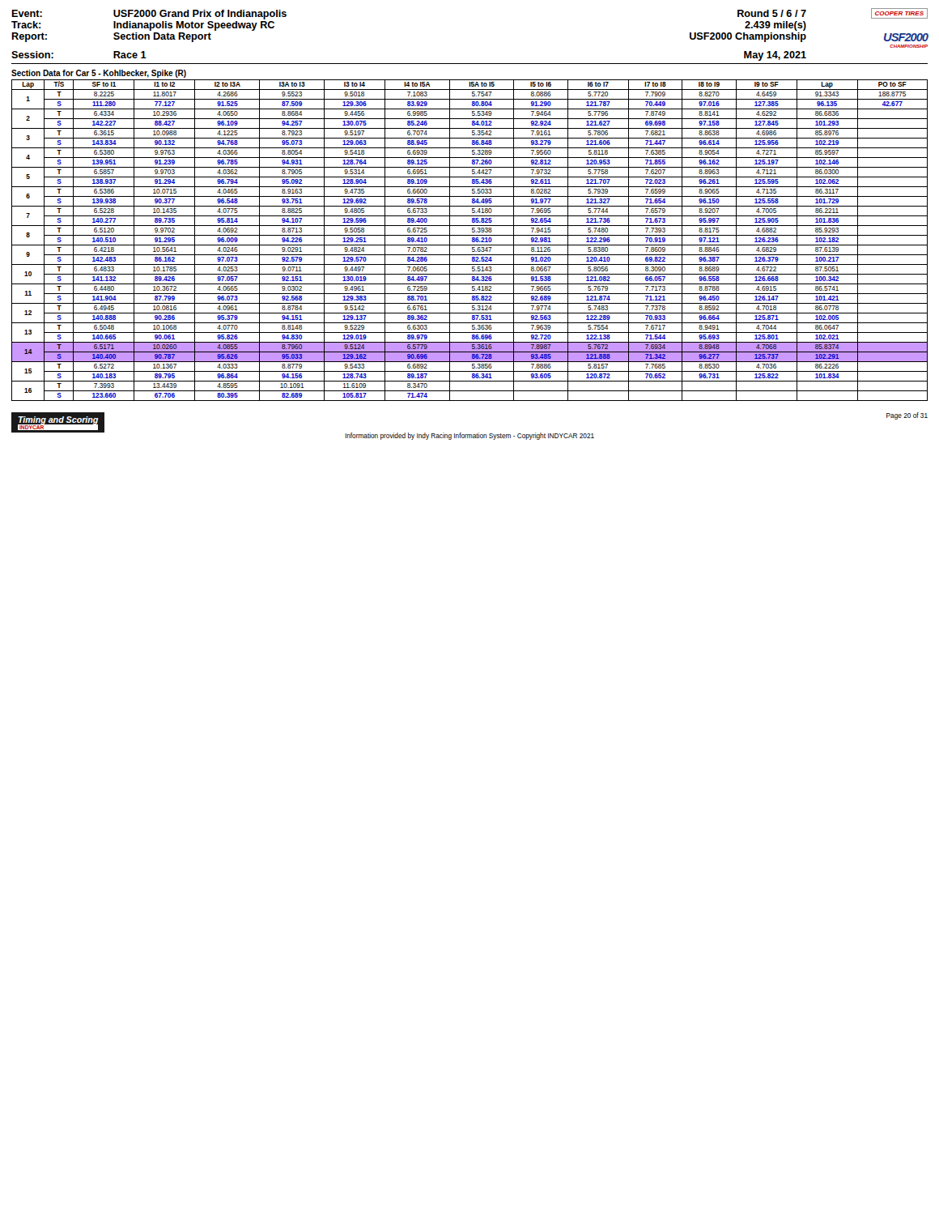| Event: | USF2000 Grand Prix of Indianapolis | Round 5 / 6 / 7 | COOPER TIRES |
| Track: | Indianapolis Motor Speedway RC | 2.439 mile(s) |
| Report: | Section Data Report | USF2000 Championship | USF2000 CHAMPIONSHIP |
| Session: | Race 1 | May 14, 2021 | |
Section Data for Car 5 - Kohlbecker, Spike (R)
| Lap | T/S | SF to I1 | I1 to I2 | I2 to I3A | I3A to I3 | I3 to I4 | I4 to I5A | I5A to I5 | I5 to I6 | I6 to I7 | I7 to I8 | I8 to I9 | I9 to SF | Lap | PO to SF |
| --- | --- | --- | --- | --- | --- | --- | --- | --- | --- | --- | --- | --- | --- | --- | --- |
| 1 | T | 8.2225 | 11.8017 | 4.2686 | 9.5523 | 9.5018 | 7.1083 | 5.7547 | 8.0886 | 5.7720 | 7.7909 | 8.8270 | 4.6459 | 91.3343 | 188.8775 |
| S | 111.280 | 77.127 | 91.525 | 87.509 | 129.306 | 83.929 | 80.804 | 91.290 | 121.787 | 70.449 | 97.016 | 127.385 | 96.135 | 42.677 |
| 2 | T | 6.4334 | 10.2936 | 4.0650 | 8.8684 | 9.4456 | 6.9985 | 5.5349 | 7.9464 | 5.7796 | 7.8749 | 8.8141 | 4.6292 | 86.6836 | |
| S | 142.227 | 88.427 | 96.109 | 94.257 | 130.075 | 85.246 | 84.012 | 92.924 | 121.627 | 69.698 | 97.158 | 127.845 | 101.293 | |
| 3 | T | 6.3615 | 10.0988 | 4.1225 | 8.7923 | 9.5197 | 6.7074 | 5.3542 | 7.9161 | 5.7806 | 7.6821 | 8.8638 | 4.6986 | 85.8976 | |
| S | 143.834 | 90.132 | 94.768 | 95.073 | 129.063 | 88.945 | 86.848 | 93.279 | 121.606 | 71.447 | 96.614 | 125.956 | 102.219 | |
| 4 | T | 6.5380 | 9.9763 | 4.0366 | 8.8054 | 9.5418 | 6.6939 | 5.3289 | 7.9560 | 5.8118 | 7.6385 | 8.9054 | 4.7271 | 85.9597 | |
| S | 139.951 | 91.239 | 96.785 | 94.931 | 128.764 | 89.125 | 87.260 | 92.812 | 120.953 | 71.855 | 96.162 | 125.197 | 102.146 | |
| 5 | T | 6.5857 | 9.9703 | 4.0362 | 8.7905 | 9.5314 | 6.6951 | 5.4427 | 7.9732 | 5.7758 | 7.6207 | 8.8963 | 4.7121 | 86.0300 | |
| S | 138.937 | 91.294 | 96.794 | 95.092 | 128.904 | 89.109 | 85.436 | 92.611 | 121.707 | 72.023 | 96.261 | 125.595 | 102.062 | |
| 6 | T | 6.5386 | 10.0715 | 4.0465 | 8.9163 | 9.4735 | 6.6600 | 5.5033 | 8.0282 | 5.7939 | 7.6599 | 8.9065 | 4.7135 | 86.3117 | |
| S | 139.938 | 90.377 | 96.548 | 93.751 | 129.692 | 89.578 | 84.495 | 91.977 | 121.327 | 71.654 | 96.150 | 125.558 | 101.729 | |
| 7 | T | 6.5228 | 10.1435 | 4.0775 | 8.8825 | 9.4805 | 6.6733 | 5.4180 | 7.9695 | 5.7744 | 7.6579 | 8.9207 | 4.7005 | 86.2211 | |
| S | 140.277 | 89.735 | 95.814 | 94.107 | 129.596 | 89.400 | 85.825 | 92.654 | 121.736 | 71.673 | 95.997 | 125.905 | 101.836 | |
| 8 | T | 6.5120 | 9.9702 | 4.0692 | 8.8713 | 9.5058 | 6.6725 | 5.3938 | 7.9415 | 5.7480 | 7.7393 | 8.8175 | 4.6882 | 85.9293 | |
| S | 140.510 | 91.295 | 96.009 | 94.226 | 129.251 | 89.410 | 86.210 | 92.981 | 122.296 | 70.919 | 97.121 | 126.236 | 102.182 | |
| 9 | T | 6.4218 | 10.5641 | 4.0246 | 9.0291 | 9.4824 | 7.0782 | 5.6347 | 8.1126 | 5.8380 | 7.8609 | 8.8846 | 4.6829 | 87.6139 | |
| S | 142.483 | 86.162 | 97.073 | 92.579 | 129.570 | 84.286 | 82.524 | 91.020 | 120.410 | 69.822 | 96.387 | 126.379 | 100.217 | |
| 10 | T | 6.4833 | 10.1785 | 4.0253 | 9.0711 | 9.4497 | 7.0605 | 5.5143 | 8.0667 | 5.8056 | 8.3090 | 8.8689 | 4.6722 | 87.5051 | |
| S | 141.132 | 89.426 | 97.057 | 92.151 | 130.019 | 84.497 | 84.326 | 91.538 | 121.082 | 66.057 | 96.558 | 126.668 | 100.342 | |
| 11 | T | 6.4480 | 10.3672 | 4.0665 | 9.0302 | 9.4961 | 6.7259 | 5.4182 | 7.9665 | 5.7679 | 7.7173 | 8.8788 | 4.6915 | 86.5741 | |
| S | 141.904 | 87.799 | 96.073 | 92.568 | 129.383 | 88.701 | 85.822 | 92.689 | 121.874 | 71.121 | 96.450 | 126.147 | 101.421 | |
| 12 | T | 6.4945 | 10.0816 | 4.0961 | 8.8784 | 9.5142 | 6.6761 | 5.3124 | 7.9774 | 5.7483 | 7.7378 | 8.8592 | 4.7018 | 86.0778 | |
| S | 140.888 | 90.286 | 95.379 | 94.151 | 129.137 | 89.362 | 87.531 | 92.563 | 122.289 | 70.933 | 96.664 | 125.871 | 102.005 | |
| 13 | T | 6.5048 | 10.1068 | 4.0770 | 8.8148 | 9.5229 | 6.6303 | 5.3636 | 7.9639 | 5.7554 | 7.6717 | 8.9491 | 4.7044 | 86.0647 | |
| S | 140.665 | 90.061 | 95.826 | 94.830 | 129.019 | 89.979 | 86.696 | 92.720 | 122.138 | 71.544 | 95.693 | 125.801 | 102.021 | |
| 14 | T | 6.5171 | 10.0260 | 4.0855 | 8.7960 | 9.5124 | 6.5779 | 5.3616 | 7.8987 | 5.7672 | 7.6934 | 8.8948 | 4.7068 | 85.8374 | |
| S | 140.400 | 90.787 | 95.626 | 95.033 | 129.162 | 90.696 | 86.728 | 93.485 | 121.888 | 71.342 | 96.277 | 125.737 | 102.291 | |
| 15 | T | 6.5272 | 10.1367 | 4.0333 | 8.8779 | 9.5433 | 6.6892 | 5.3856 | 7.8886 | 5.8157 | 7.7685 | 8.8530 | 4.7036 | 86.2226 | |
| S | 140.183 | 89.795 | 96.864 | 94.156 | 128.743 | 89.187 | 86.341 | 93.605 | 120.872 | 70.652 | 96.731 | 125.822 | 101.834 | |
| 16 | T | 7.3993 | 13.4439 | 4.8595 | 10.1091 | 11.6109 | 8.3470 | | | | | | | | |
| S | 123.660 | 67.706 | 80.395 | 82.689 | 105.817 | 71.474 | | | | | | | | |
Timing and ScoringINDYCAR
Information provided by Indy Racing Information System - Copyright INDYCAR 2021
Page 20 of 31